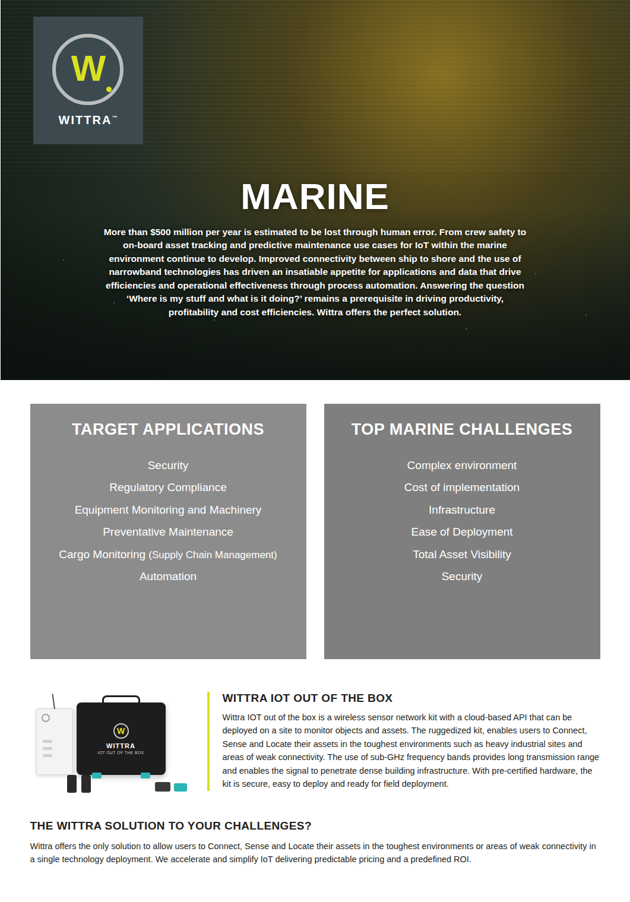W
WITTRA™
MARINE
More than $500 million per year is estimated to be lost through human error. From crew safety to on-board asset tracking and predictive maintenance use cases for IoT within the marine environment continue to develop. Improved connectivity between ship to shore and the use of narrowband technologies has driven an insatiable appetite for applications and data that drive efficiencies and operational effectiveness through process automation. Answering the question ‘Where is my stuff and what is it doing?’ remains a prerequisite in driving productivity, profitability and cost efficiencies. Wittra offers the perfect solution.
TARGET APPLICATIONS
Security
Regulatory Compliance
Equipment Monitoring and Machinery
Preventative Maintenance
Cargo Monitoring (Supply Chain Management)
Automation
TOP MARINE CHALLENGES
Complex environment
Cost of implementation
Infrastructure
Ease of Deployment
Total Asset Visibility
Security
W
WITTRA
IOT OUT OF THE BOX
WITTRA IOT OUT OF THE BOX
Wittra IOT out of the box is a wireless sensor network kit with a cloud-based API that can be deployed on a site to monitor objects and assets. The ruggedized kit, enables users to Connect, Sense and Locate their assets in the toughest environments such as heavy industrial sites and areas of weak connectivity. The use of sub-GHz frequency bands provides long transmission range and enables the signal to penetrate dense building infrastructure. With pre-certified hardware, the kit is secure, easy to deploy and ready for field deployment.
THE WITTRA SOLUTION TO YOUR CHALLENGES?
Wittra offers the only solution to allow users to Connect, Sense and Locate their assets in the toughest environments or areas of weak connectivity in a single technology deployment. We accelerate and simplify IoT delivering predictable pricing and a predefined ROI.